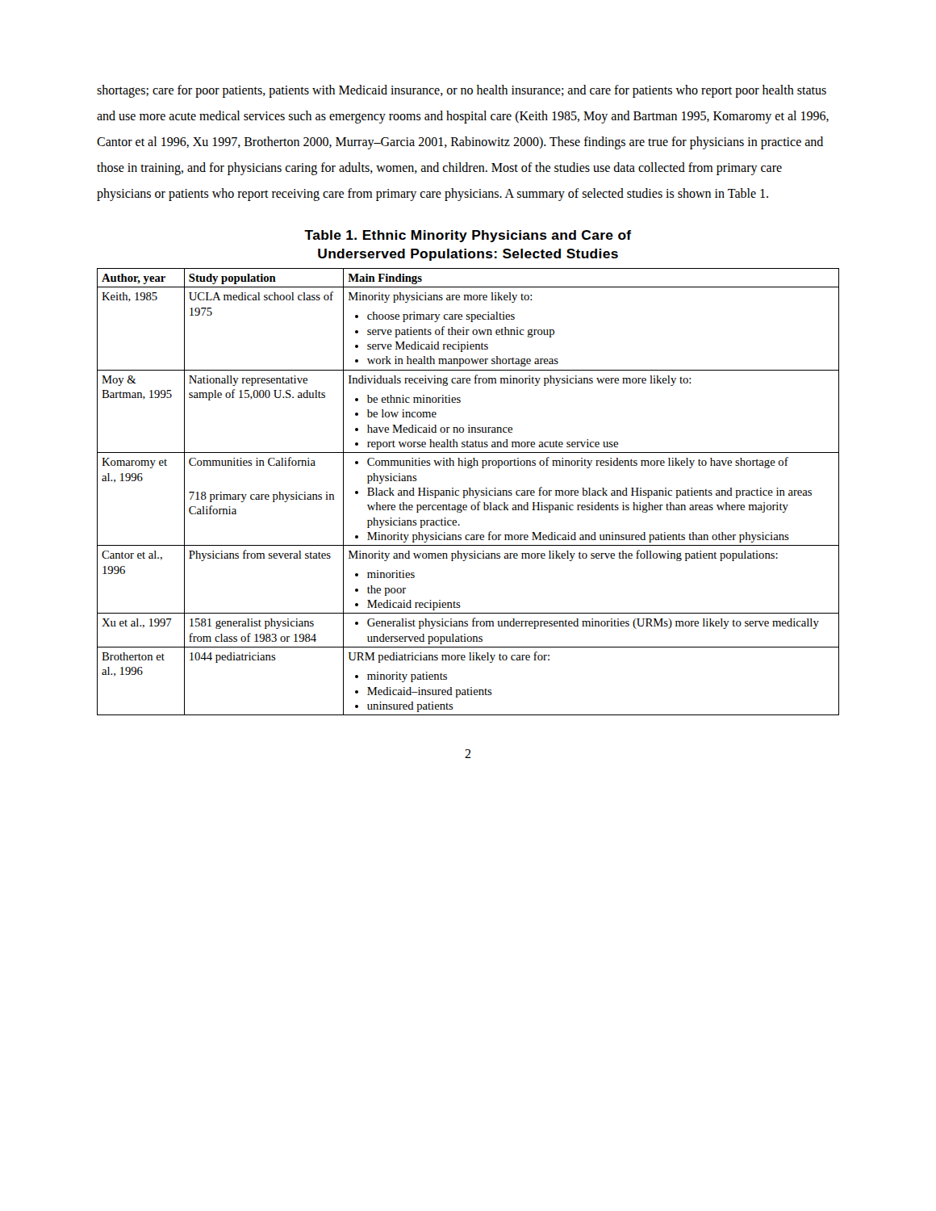shortages; care for poor patients, patients with Medicaid insurance, or no health insurance; and care for patients who report poor health status and use more acute medical services such as emergency rooms and hospital care (Keith 1985, Moy and Bartman 1995, Komaromy et al 1996, Cantor et al 1996, Xu 1997, Brotherton 2000, Murray–Garcia 2001, Rabinowitz 2000). These findings are true for physicians in practice and those in training, and for physicians caring for adults, women, and children. Most of the studies use data collected from primary care physicians or patients who report receiving care from primary care physicians. A summary of selected studies is shown in Table 1.
Table 1. Ethnic Minority Physicians and Care of
Underserved Populations: Selected Studies
| Author, year | Study population | Main Findings |
| --- | --- | --- |
| Keith, 1985 | UCLA medical school class of 1975 | Minority physicians are more likely to: choose primary care specialties serve patients of their own ethnic group serve Medicaid recipients work in health manpower shortage areas |
| Moy & Bartman, 1995 | Nationally representative sample of 15,000 U.S. adults | Individuals receiving care from minority physicians were more likely to: be ethnic minorities be low income have Medicaid or no insurance report worse health status and more acute service use |
| Komaromy et al., 1996 | Communities in California 718 primary care physicians in California | Communities with high proportions of minority residents more likely to have shortage of physicians Black and Hispanic physicians care for more black and Hispanic patients and practice in areas where the percentage of black and Hispanic residents is higher than areas where majority physicians practice. Minority physicians care for more Medicaid and uninsured patients than other physicians |
| Cantor et al., 1996 | Physicians from several states | Minority and women physicians are more likely to serve the following patient populations: minorities the poor Medicaid recipients |
| Xu et al., 1997 | 1581 generalist physicians from class of 1983 or 1984 | Generalist physicians from underrepresented minorities (URMs) more likely to serve medically underserved populations |
| Brotherton et al., 1996 | 1044 pediatricians | URM pediatricians more likely to care for: minority patients Medicaid–insured patients uninsured patients |
2